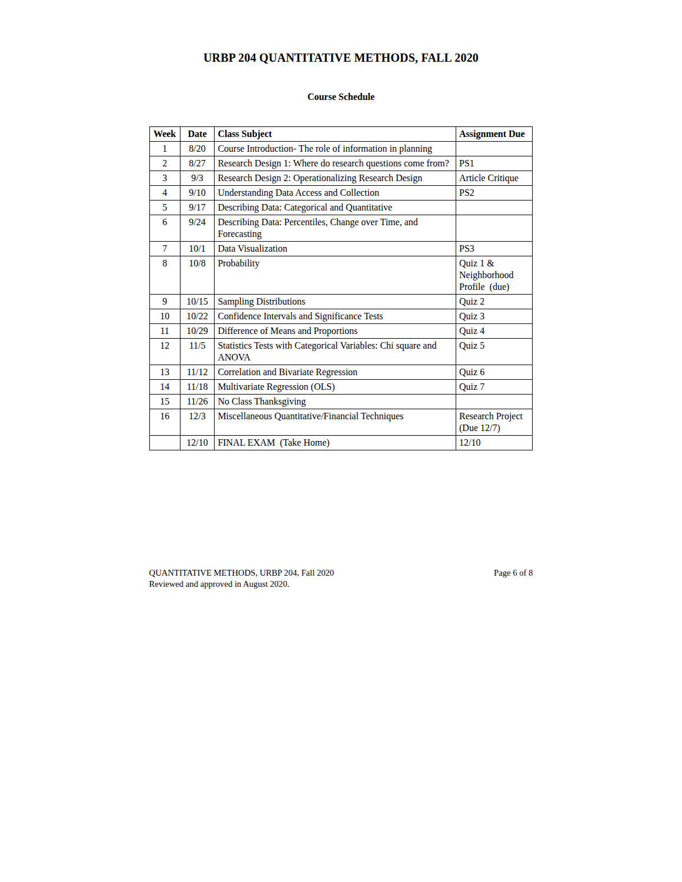URBP 204 QUANTITATIVE METHODS, FALL 2020
Course Schedule
| Week | Date | Class Subject | Assignment Due |
| --- | --- | --- | --- |
| 1 | 8/20 | Course Introduction- The role of information in planning | |
| 2 | 8/27 | Research Design 1: Where do research questions come from? | PS1 |
| 3 | 9/3 | Research Design 2: Operationalizing Research Design | Article Critique |
| 4 | 9/10 | Understanding Data Access and Collection | PS2 |
| 5 | 9/17 | Describing Data: Categorical and Quantitative | |
| 6 | 9/24 | Describing Data: Percentiles, Change over Time, and Forecasting | |
| 7 | 10/1 | Data Visualization | PS3 |
| 8 | 10/8 | Probability | Quiz 1 & Neighborhood Profile (due) |
| 9 | 10/15 | Sampling Distributions | Quiz 2 |
| 10 | 10/22 | Confidence Intervals and Significance Tests | Quiz 3 |
| 11 | 10/29 | Difference of Means and Proportions | Quiz 4 |
| 12 | 11/5 | Statistics Tests with Categorical Variables: Chi square and ANOVA | Quiz 5 |
| 13 | 11/12 | Correlation and Bivariate Regression | Quiz 6 |
| 14 | 11/18 | Multivariate Regression (OLS) | Quiz 7 |
| 15 | 11/26 | No Class Thanksgiving | |
| 16 | 12/3 | Miscellaneous Quantitative/Financial Techniques | Research Project (Due 12/7) |
| | 12/10 | FINAL EXAM (Take Home) | 12/10 |
QUANTITATIVE METHODS, URBP 204, Fall 2020
Reviewed and approved in August 2020.
Page 6 of 8